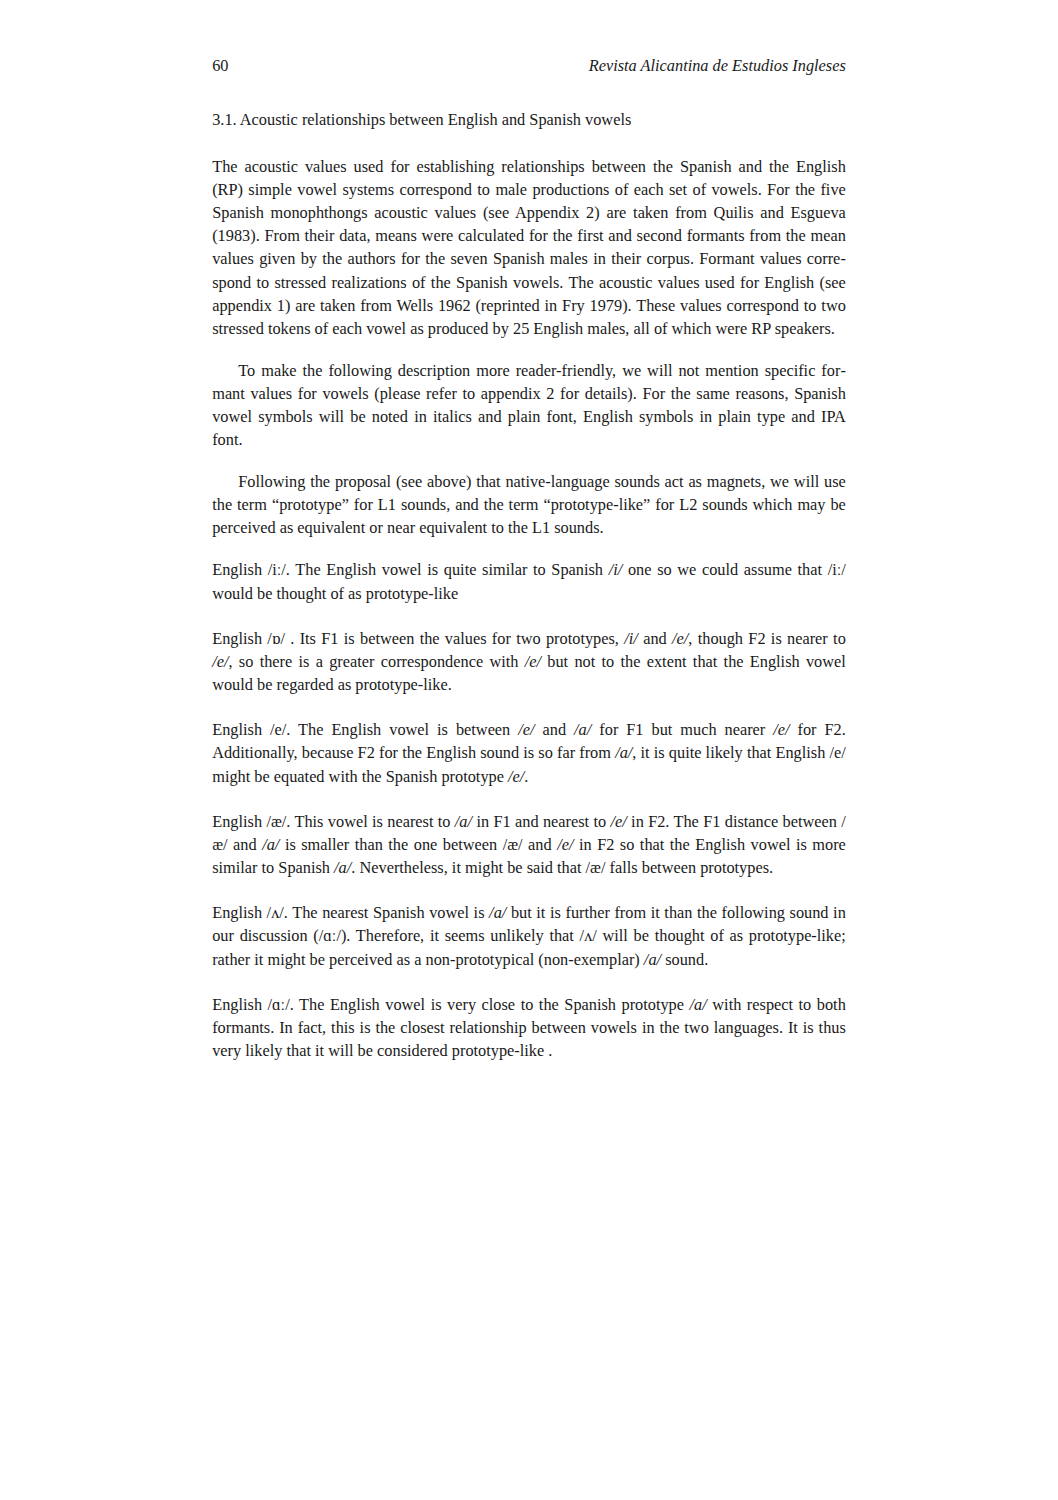60 Revista Alicantina de Estudios Ingleses
3.1. Acoustic relationships between English and Spanish vowels
The acoustic values used for establishing relationships between the Spanish and the English (RP) simple vowel systems correspond to male productions of each set of vowels. For the five Spanish monophthongs acoustic values (see Appendix 2) are taken from Quilis and Esgueva (1983). From their data, means were calculated for the first and second formants from the mean values given by the authors for the seven Spanish males in their corpus. Formant values correspond to stressed realizations of the Spanish vowels. The acoustic values used for English (see appendix 1) are taken from Wells 1962 (reprinted in Fry 1979). These values correspond to two stressed tokens of each vowel as produced by 25 English males, all of which were RP speakers.
To make the following description more reader-friendly, we will not mention specific formant values for vowels (please refer to appendix 2 for details). For the same reasons, Spanish vowel symbols will be noted in italics and plain font, English symbols in plain type and IPA font.
Following the proposal (see above) that native-language sounds act as magnets, we will use the term “prototype” for L1 sounds, and the term “prototype-like” for L2 sounds which may be perceived as equivalent or near equivalent to the L1 sounds.
English /iː/. The English vowel is quite similar to Spanish /i/ one so we could assume that /iː/ would be thought of as prototype-like
English /ɒ/ . Its F1 is between the values for two prototypes, /i/ and /e/, though F2 is nearer to /e/, so there is a greater correspondence with /e/ but not to the extent that the English vowel would be regarded as prototype-like.
English /e/. The English vowel is between /e/ and /a/ for F1 but much nearer /e/ for F2. Additionally, because F2 for the English sound is so far from /a/, it is quite likely that English /e/ might be equated with the Spanish prototype /e/.
English /æ/. This vowel is nearest to /a/ in F1 and nearest to /e/ in F2. The F1 distance between /æ/ and /a/ is smaller than the one between /æ/ and /e/ in F2 so that the English vowel is more similar to Spanish /a/. Nevertheless, it might be said that /æ/ falls between prototypes.
English /ʌ/. The nearest Spanish vowel is /a/ but it is further from it than the following sound in our discussion (/ɑː/). Therefore, it seems unlikely that /ʌ/ will be thought of as prototype-like; rather it might be perceived as a non-prototypical (non-exemplar) /a/ sound.
English /ɑː/. The English vowel is very close to the Spanish prototype /a/ with respect to both formants. In fact, this is the closest relationship between vowels in the two languages. It is thus very likely that it will be considered prototype-like .